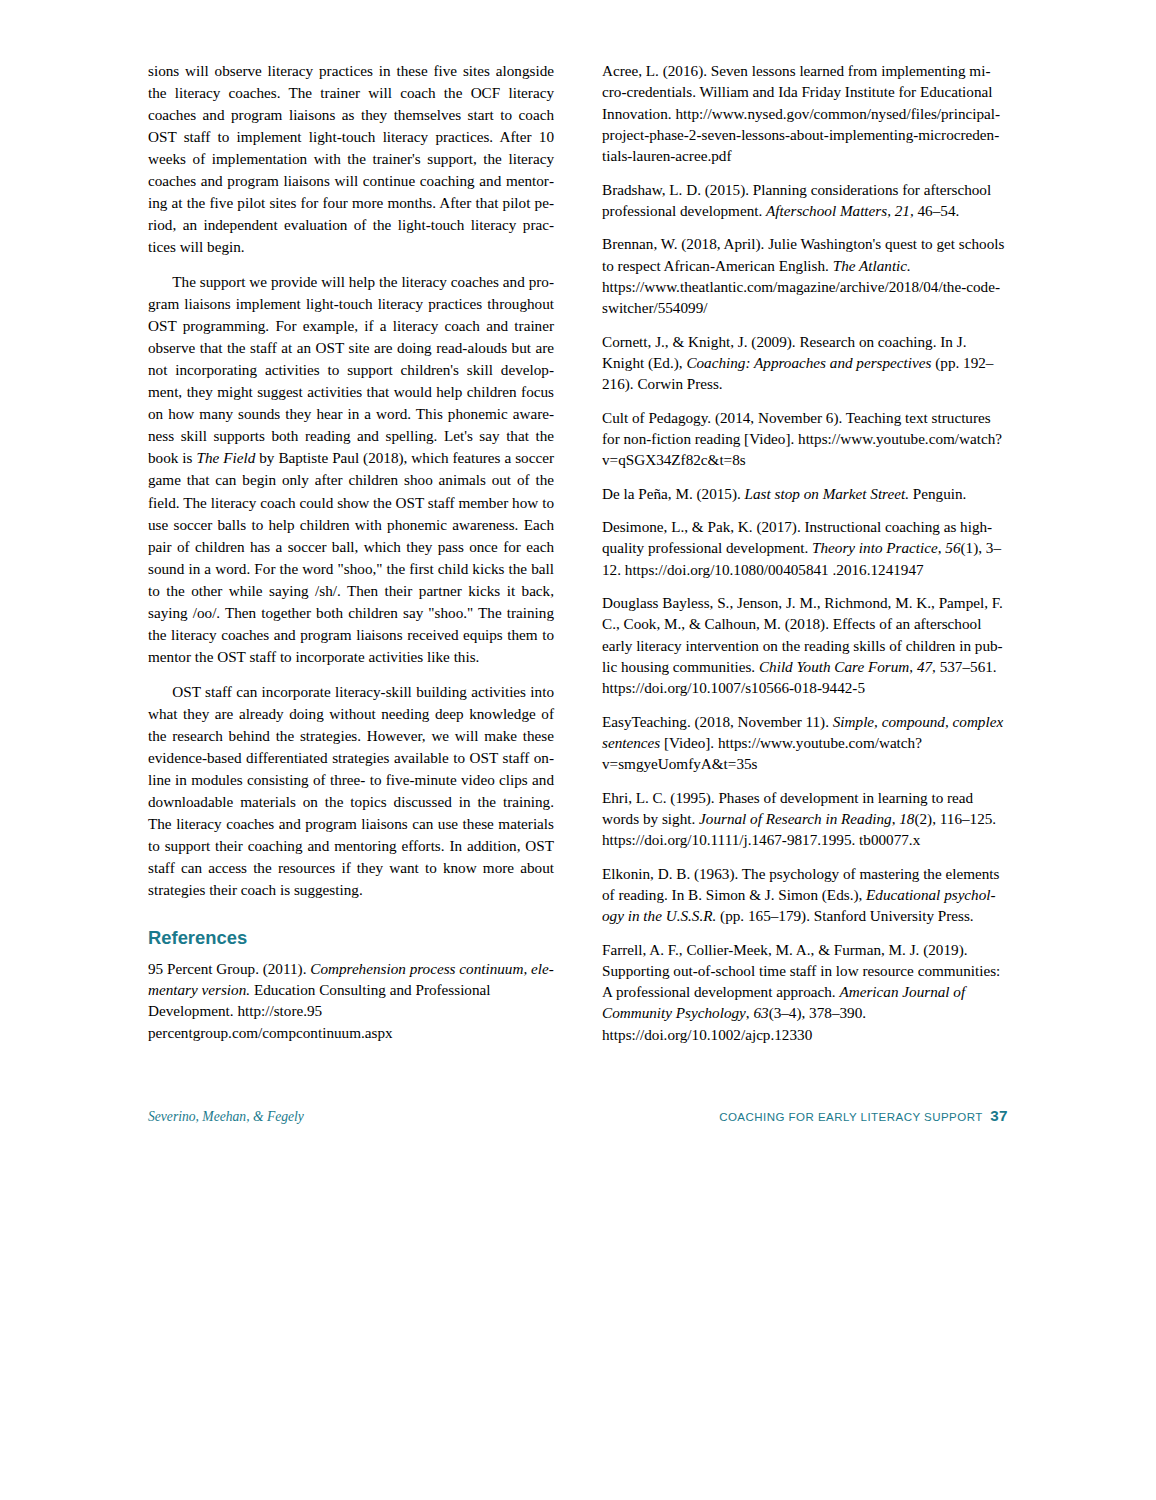sions will observe literacy practices in these five sites alongside the literacy coaches. The trainer will coach the OCF literacy coaches and program liaisons as they themselves start to coach OST staff to implement light-touch literacy practices. After 10 weeks of implementation with the trainer's support, the literacy coaches and program liaisons will continue coaching and mentoring at the five pilot sites for four more months. After that pilot period, an independent evaluation of the light-touch literacy practices will begin.
The support we provide will help the literacy coaches and program liaisons implement light-touch literacy practices throughout OST programming. For example, if a literacy coach and trainer observe that the staff at an OST site are doing read-alouds but are not incorporating activities to support children's skill development, they might suggest activities that would help children focus on how many sounds they hear in a word. This phonemic awareness skill supports both reading and spelling. Let's say that the book is The Field by Baptiste Paul (2018), which features a soccer game that can begin only after children shoo animals out of the field. The literacy coach could show the OST staff member how to use soccer balls to help children with phonemic awareness. Each pair of children has a soccer ball, which they pass once for each sound in a word. For the word "shoo," the first child kicks the ball to the other while saying /sh/. Then their partner kicks it back, saying /oo/. Then together both children say "shoo." The training the literacy coaches and program liaisons received equips them to mentor the OST staff to incorporate activities like this.
OST staff can incorporate literacy-skill building activities into what they are already doing without needing deep knowledge of the research behind the strategies. However, we will make these evidence-based differentiated strategies available to OST staff online in modules consisting of three- to five-minute video clips and downloadable materials on the topics discussed in the training. The literacy coaches and program liaisons can use these materials to support their coaching and mentoring efforts. In addition, OST staff can access the resources if they want to know more about strategies their coach is suggesting.
References
95 Percent Group. (2011). Comprehension process continuum, elementary version. Education Consulting and Professional Development. http://store.95 percentgroup.com/compcontinuum.aspx
Acree, L. (2016). Seven lessons learned from implementing micro-credentials. William and Ida Friday Institute for Educational Innovation. http://www.nysed.gov/common/nysed/files/principal-project-phase-2-seven-lessons-about-implementing-microcredentials-lauren-acree.pdf
Bradshaw, L. D. (2015). Planning considerations for afterschool professional development. Afterschool Matters, 21, 46–54.
Brennan, W. (2018, April). Julie Washington's quest to get schools to respect African-American English. The Atlantic. https://www.theatlantic.com/magazine/archive/2018/04/the-code-switcher/554099/
Cornett, J., & Knight, J. (2009). Research on coaching. In J. Knight (Ed.), Coaching: Approaches and perspectives (pp. 192–216). Corwin Press.
Cult of Pedagogy. (2014, November 6). Teaching text structures for non-fiction reading [Video]. https://www.youtube.com/watch?v=qSGX34Zf82c&t=8s
De la Peña, M. (2015). Last stop on Market Street. Penguin.
Desimone, L., & Pak, K. (2017). Instructional coaching as high-quality professional development. Theory into Practice, 56(1), 3–12. https://doi.org/10.1080/00405841 .2016.1241947
Douglass Bayless, S., Jenson, J. M., Richmond, M. K., Pampel, F. C., Cook, M., & Calhoun, M. (2018). Effects of an afterschool early literacy intervention on the reading skills of children in public housing communities. Child Youth Care Forum, 47, 537–561. https://doi.org/10.1007/s10566-018-9442-5
EasyTeaching. (2018, November 11). Simple, compound, complex sentences [Video]. https://www.youtube.com/watch?v=smgyeUomfyA&t=35s
Ehri, L. C. (1995). Phases of development in learning to read words by sight. Journal of Research in Reading, 18(2), 116–125. https://doi.org/10.1111/j.1467-9817.1995. tb00077.x
Elkonin, D. B. (1963). The psychology of mastering the elements of reading. In B. Simon & J. Simon (Eds.), Educational psychology in the U.S.S.R. (pp. 165–179). Stanford University Press.
Farrell, A. F., Collier-Meek, M. A., & Furman, M. J. (2019). Supporting out-of-school time staff in low resource communities: A professional development approach. American Journal of Community Psychology, 63(3–4), 378–390. https://doi.org/10.1002/ajcp.12330
Severino, Meehan, & Fegely
COACHING FOR EARLY LITERACY SUPPORT 37